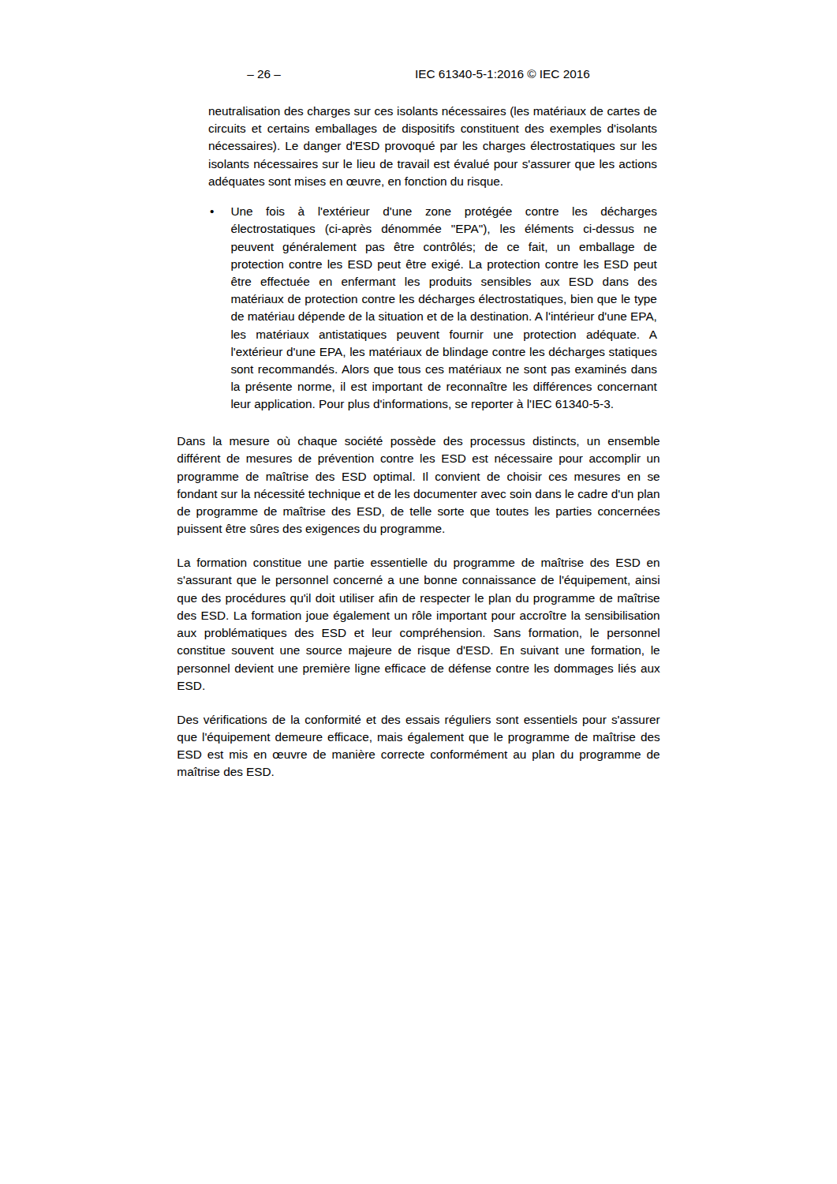– 26 – IEC 61340-5-1:2016 © IEC 2016
neutralisation des charges sur ces isolants nécessaires (les matériaux de cartes de circuits et certains emballages de dispositifs constituent des exemples d'isolants nécessaires). Le danger d'ESD provoqué par les charges électrostatiques sur les isolants nécessaires sur le lieu de travail est évalué pour s'assurer que les actions adéquates sont mises en œuvre, en fonction du risque.
Une fois à l'extérieur d'une zone protégée contre les décharges électrostatiques (ci-après dénommée "EPA"), les éléments ci-dessus ne peuvent généralement pas être contrôlés; de ce fait, un emballage de protection contre les ESD peut être exigé. La protection contre les ESD peut être effectuée en enfermant les produits sensibles aux ESD dans des matériaux de protection contre les décharges électrostatiques, bien que le type de matériau dépende de la situation et de la destination. A l'intérieur d'une EPA, les matériaux antistatiques peuvent fournir une protection adéquate. A l'extérieur d'une EPA, les matériaux de blindage contre les décharges statiques sont recommandés. Alors que tous ces matériaux ne sont pas examinés dans la présente norme, il est important de reconnaître les différences concernant leur application. Pour plus d'informations, se reporter à l'IEC 61340-5-3.
Dans la mesure où chaque société possède des processus distincts, un ensemble différent de mesures de prévention contre les ESD est nécessaire pour accomplir un programme de maîtrise des ESD optimal. Il convient de choisir ces mesures en se fondant sur la nécessité technique et de les documenter avec soin dans le cadre d'un plan de programme de maîtrise des ESD, de telle sorte que toutes les parties concernées puissent être sûres des exigences du programme.
La formation constitue une partie essentielle du programme de maîtrise des ESD en s'assurant que le personnel concerné a une bonne connaissance de l'équipement, ainsi que des procédures qu'il doit utiliser afin de respecter le plan du programme de maîtrise des ESD. La formation joue également un rôle important pour accroître la sensibilisation aux problématiques des ESD et leur compréhension. Sans formation, le personnel constitue souvent une source majeure de risque d'ESD. En suivant une formation, le personnel devient une première ligne efficace de défense contre les dommages liés aux ESD.
Des vérifications de la conformité et des essais réguliers sont essentiels pour s'assurer que l'équipement demeure efficace, mais également que le programme de maîtrise des ESD est mis en œuvre de manière correcte conformément au plan du programme de maîtrise des ESD.